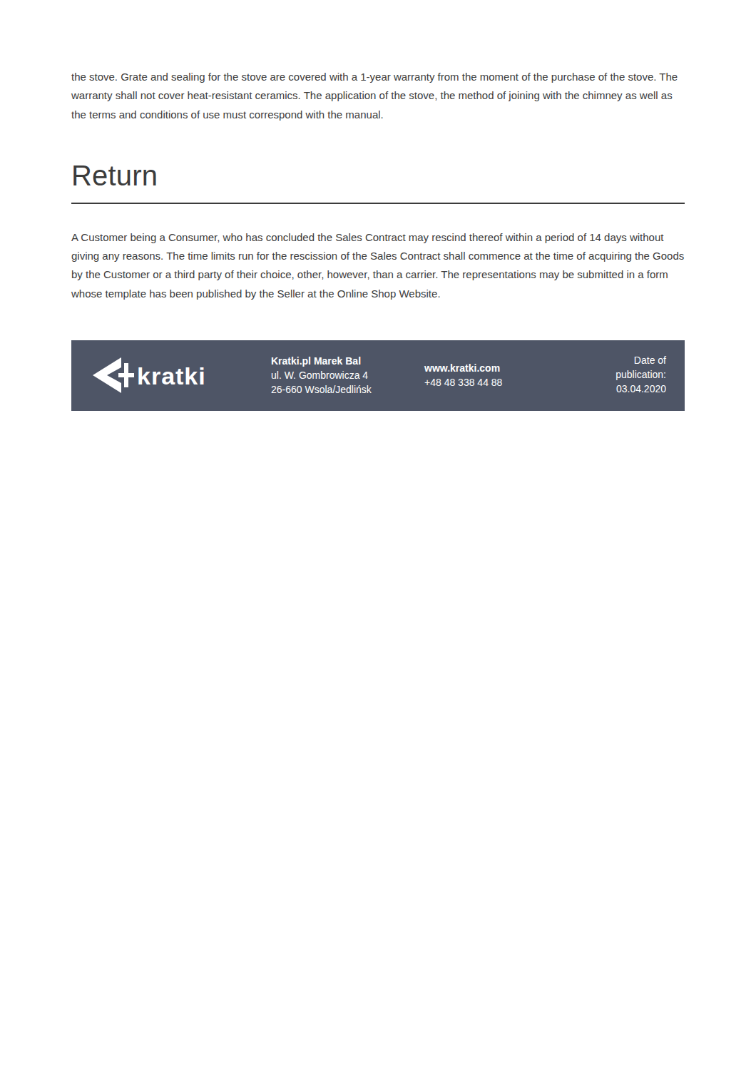the stove. Grate and sealing for the stove are covered with a 1-year warranty from the moment of the purchase of the stove. The warranty shall not cover heat-resistant ceramics. The application of the stove, the method of joining with the chimney as well as the terms and conditions of use must correspond with the manual.
Return
A Customer being a Consumer, who has concluded the Sales Contract may rescind thereof within a period of 14 days without giving any reasons. The time limits run for the rescission of the Sales Contract shall commence at the time of acquiring the Goods by the Customer or a third party of their choice, other, however, than a carrier. The representations may be submitted in a form whose template has been published by the Seller at the Online Shop Website.
kratki
Kratki.pl Marek Bal
ul. W. Gombrowicza 4
26-660 Wsola/Jedlińsk
www.kratki.com
+48 48 338 44 88
Date of publication:
03.04.2020